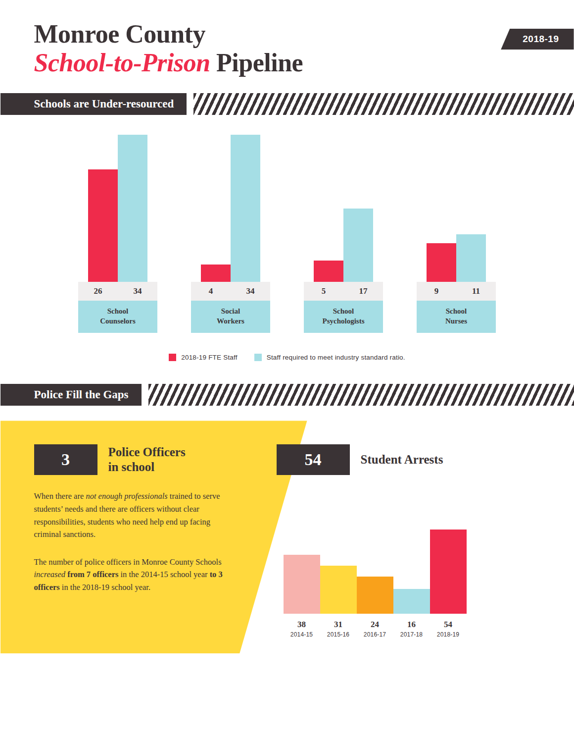2018-19
Monroe County School-to-Prison Pipeline
Schools are Under-resourced
2634
School
Counselors
434
Social
Workers
517
School
Psychologists
911
School
Nurses
2018-19 FTE Staff
Staff required to meet industry standard ratio.
Police Fill the Gaps
3
Police Officers
in school
When there are not enough professionals trained to serve students’ needs and there are officers without clear responsibilities, students who need help end up facing criminal sanctions.
The number of police officers in Monroe County Schools increased from 7 officers in the 2014-15 school year to 3 officers in the 2018-19 school year.
54
Student Arrests
382014-15
312015-16
242016-17
162017-18
542018-19